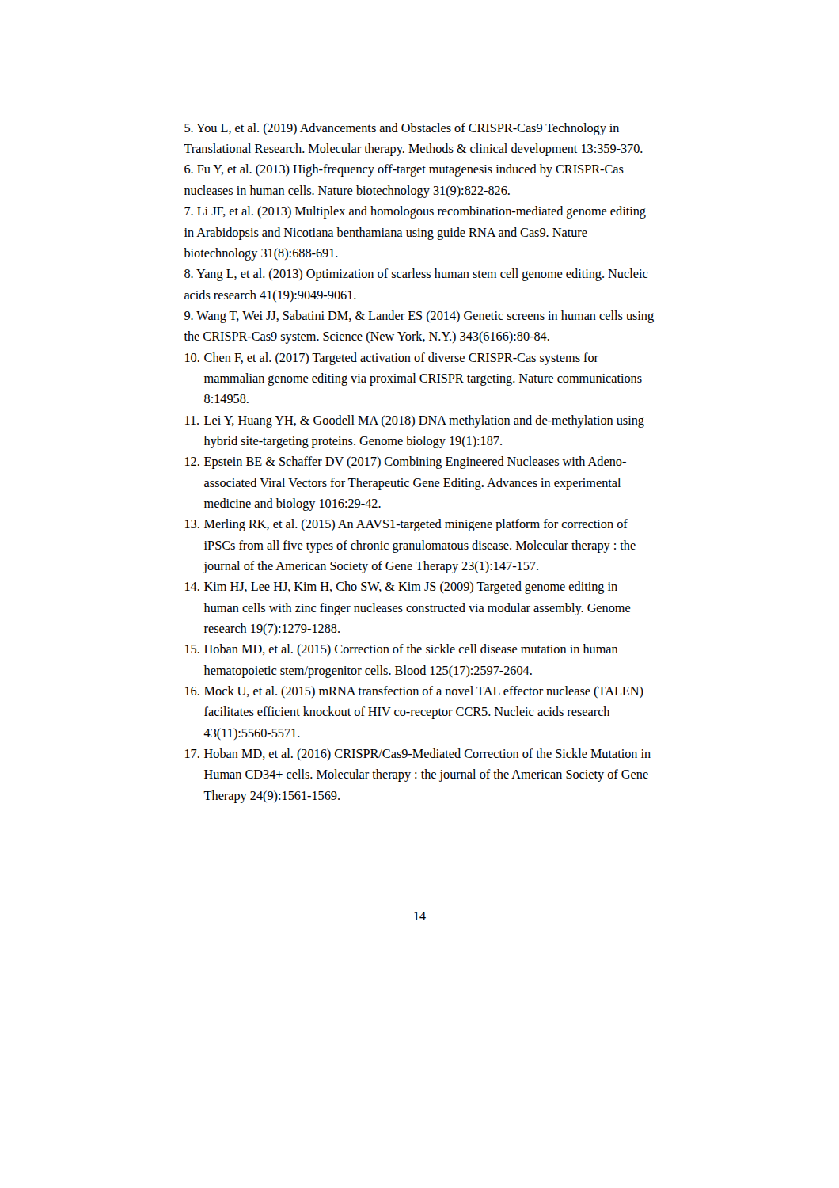5. You L, et al. (2019) Advancements and Obstacles of CRISPR-Cas9 Technology in Translational Research. Molecular therapy. Methods & clinical development 13:359-370.
6. Fu Y, et al. (2013) High-frequency off-target mutagenesis induced by CRISPR-Cas nucleases in human cells. Nature biotechnology 31(9):822-826.
7. Li JF, et al. (2013) Multiplex and homologous recombination-mediated genome editing in Arabidopsis and Nicotiana benthamiana using guide RNA and Cas9. Nature biotechnology 31(8):688-691.
8. Yang L, et al. (2013) Optimization of scarless human stem cell genome editing. Nucleic acids research 41(19):9049-9061.
9. Wang T, Wei JJ, Sabatini DM, & Lander ES (2014) Genetic screens in human cells using the CRISPR-Cas9 system. Science (New York, N.Y.) 343(6166):80-84.
10. Chen F, et al. (2017) Targeted activation of diverse CRISPR-Cas systems for mammalian genome editing via proximal CRISPR targeting. Nature communications 8:14958.
11. Lei Y, Huang YH, & Goodell MA (2018) DNA methylation and de-methylation using hybrid site-targeting proteins. Genome biology 19(1):187.
12. Epstein BE & Schaffer DV (2017) Combining Engineered Nucleases with Adeno-associated Viral Vectors for Therapeutic Gene Editing. Advances in experimental medicine and biology 1016:29-42.
13. Merling RK, et al. (2015) An AAVS1-targeted minigene platform for correction of iPSCs from all five types of chronic granulomatous disease. Molecular therapy : the journal of the American Society of Gene Therapy 23(1):147-157.
14. Kim HJ, Lee HJ, Kim H, Cho SW, & Kim JS (2009) Targeted genome editing in human cells with zinc finger nucleases constructed via modular assembly. Genome research 19(7):1279-1288.
15. Hoban MD, et al. (2015) Correction of the sickle cell disease mutation in human hematopoietic stem/progenitor cells. Blood 125(17):2597-2604.
16. Mock U, et al. (2015) mRNA transfection of a novel TAL effector nuclease (TALEN) facilitates efficient knockout of HIV co-receptor CCR5. Nucleic acids research 43(11):5560-5571.
17. Hoban MD, et al. (2016) CRISPR/Cas9-Mediated Correction of the Sickle Mutation in Human CD34+ cells. Molecular therapy : the journal of the American Society of Gene Therapy 24(9):1561-1569.
14